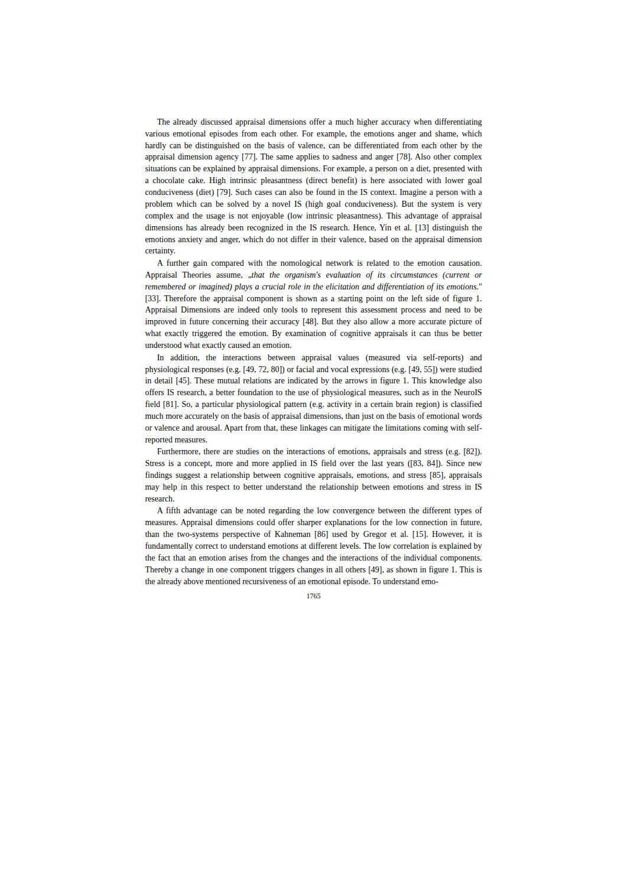The already discussed appraisal dimensions offer a much higher accuracy when differentiating various emotional episodes from each other. For example, the emotions anger and shame, which hardly can be distinguished on the basis of valence, can be differentiated from each other by the appraisal dimension agency [77]. The same applies to sadness and anger [78]. Also other complex situations can be explained by appraisal dimensions. For example, a person on a diet, presented with a chocolate cake. High intrinsic pleasantness (direct benefit) is here associated with lower goal conduciveness (diet) [79]. Such cases can also be found in the IS context. Imagine a person with a problem which can be solved by a novel IS (high goal conduciveness). But the system is very complex and the usage is not enjoyable (low intrinsic pleasantness). This advantage of appraisal dimensions has already been recognized in the IS research. Hence, Yin et al. [13] distinguish the emotions anxiety and anger, which do not differ in their valence, based on the appraisal dimension certainty.
A further gain compared with the nomological network is related to the emotion causation. Appraisal Theories assume, „that the organism's evaluation of its circumstances (current or remembered or imagined) plays a crucial role in the elicitation and differentiation of its emotions." [33]. Therefore the appraisal component is shown as a starting point on the left side of figure 1. Appraisal Dimensions are indeed only tools to represent this assessment process and need to be improved in future concerning their accuracy [48]. But they also allow a more accurate picture of what exactly triggered the emotion. By examination of cognitive appraisals it can thus be better understood what exactly caused an emotion.
In addition, the interactions between appraisal values (measured via self-reports) and physiological responses (e.g. [49, 72, 80]) or facial and vocal expressions (e.g. [49, 55]) were studied in detail [45]. These mutual relations are indicated by the arrows in figure 1. This knowledge also offers IS research, a better foundation to the use of physiological measures, such as in the NeuroIS field [81]. So, a particular physiological pattern (e.g. activity in a certain brain region) is classified much more accurately on the basis of appraisal dimensions, than just on the basis of emotional words or valence and arousal. Apart from that, these linkages can mitigate the limitations coming with self-reported measures.
Furthermore, there are studies on the interactions of emotions, appraisals and stress (e.g. [82]). Stress is a concept, more and more applied in IS field over the last years ([83, 84]). Since new findings suggest a relationship between cognitive appraisals, emotions, and stress [85], appraisals may help in this respect to better understand the relationship between emotions and stress in IS research.
A fifth advantage can be noted regarding the low convergence between the different types of measures. Appraisal dimensions could offer sharper explanations for the low connection in future, than the two-systems perspective of Kahneman [86] used by Gregor et al. [15]. However, it is fundamentally correct to understand emotions at different levels. The low correlation is explained by the fact that an emotion arises from the changes and the interactions of the individual components. Thereby a change in one component triggers changes in all others [49], as shown in figure 1. This is the already above mentioned recursiveness of an emotional episode. To understand emo-
1765